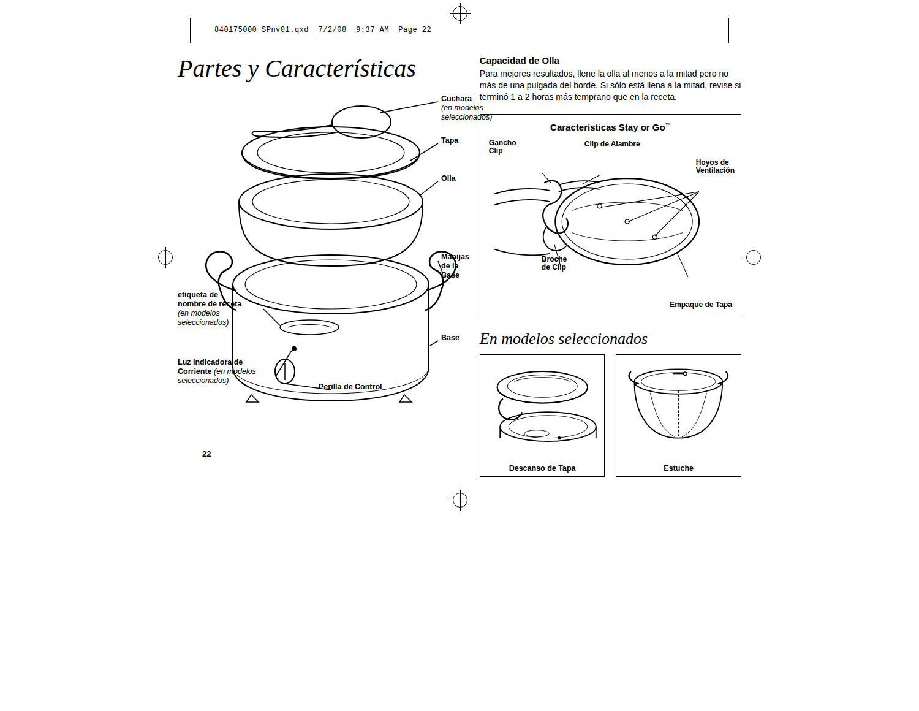840175000 SPnv01.qxd 7/2/08 9:37 AM Page 22
Partes y Características
Cuchara(en modelos
seleccionados)
Tapa
Olla
Manijas
de la Base
Base
etiqueta de
nombre de receta(en modelos
seleccionados)
Luz Indicadora de
Corriente (en modelos seleccionados)
Perilla de Control
22
Capacidad de Olla
Para mejores resultados, llene la olla al menos a la mitad pero no más de una pulgada del borde. Si sólo está llena a la mitad, revise si terminó 1 a 2 horas más temprano que en la receta.
Características Stay or Go™
Gancho
Clip
Clip de Alambre
Hoyos de
Ventilación
Broche
de Clip
Empaque de Tapa
En modelos seleccionados
Descanso de Tapa
Estuche